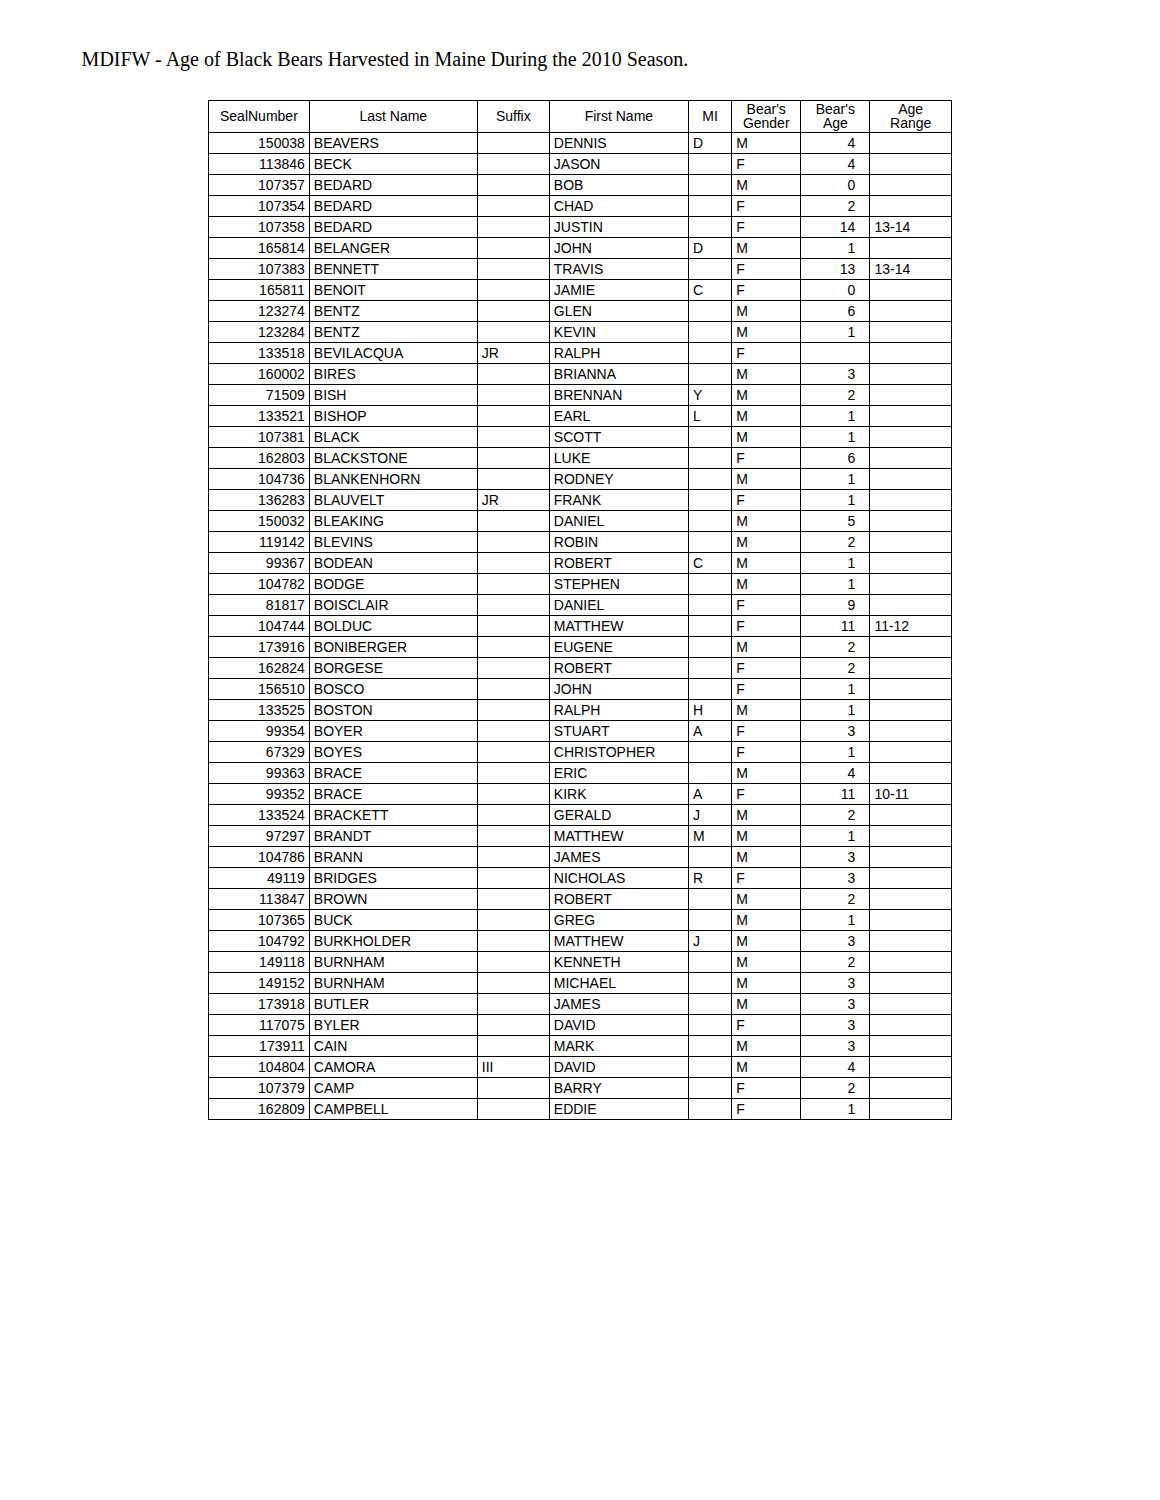MDIFW - Age of Black Bears Harvested in Maine During the 2010 Season.
| SealNumber | Last Name | Suffix | First Name | MI | Bear's Gender | Bear's Age | Age Range |
| --- | --- | --- | --- | --- | --- | --- | --- |
| 150038 | BEAVERS | | DENNIS | D | M | 4 | |
| 113846 | BECK | | JASON | | F | 4 | |
| 107357 | BEDARD | | BOB | | M | 0 | |
| 107354 | BEDARD | | CHAD | | F | 2 | |
| 107358 | BEDARD | | JUSTIN | | F | 14 | 13-14 |
| 165814 | BELANGER | | JOHN | D | M | 1 | |
| 107383 | BENNETT | | TRAVIS | | F | 13 | 13-14 |
| 165811 | BENOIT | | JAMIE | C | F | 0 | |
| 123274 | BENTZ | | GLEN | | M | 6 | |
| 123284 | BENTZ | | KEVIN | | M | 1 | |
| 133518 | BEVILACQUA | JR | RALPH | | F | | |
| 160002 | BIRES | | BRIANNA | | M | 3 | |
| 71509 | BISH | | BRENNAN | Y | M | 2 | |
| 133521 | BISHOP | | EARL | L | M | 1 | |
| 107381 | BLACK | | SCOTT | | M | 1 | |
| 162803 | BLACKSTONE | | LUKE | | F | 6 | |
| 104736 | BLANKENHORN | | RODNEY | | M | 1 | |
| 136283 | BLAUVELT | JR | FRANK | | F | 1 | |
| 150032 | BLEAKING | | DANIEL | | M | 5 | |
| 119142 | BLEVINS | | ROBIN | | M | 2 | |
| 99367 | BODEAN | | ROBERT | C | M | 1 | |
| 104782 | BODGE | | STEPHEN | | M | 1 | |
| 81817 | BOISCLAIR | | DANIEL | | F | 9 | |
| 104744 | BOLDUC | | MATTHEW | | F | 11 | 11-12 |
| 173916 | BONIBERGER | | EUGENE | | M | 2 | |
| 162824 | BORGESE | | ROBERT | | F | 2 | |
| 156510 | BOSCO | | JOHN | | F | 1 | |
| 133525 | BOSTON | | RALPH | H | M | 1 | |
| 99354 | BOYER | | STUART | A | F | 3 | |
| 67329 | BOYES | | CHRISTOPHER | | F | 1 | |
| 99363 | BRACE | | ERIC | | M | 4 | |
| 99352 | BRACE | | KIRK | A | F | 11 | 10-11 |
| 133524 | BRACKETT | | GERALD | J | M | 2 | |
| 97297 | BRANDT | | MATTHEW | M | M | 1 | |
| 104786 | BRANN | | JAMES | | M | 3 | |
| 49119 | BRIDGES | | NICHOLAS | R | F | 3 | |
| 113847 | BROWN | | ROBERT | | M | 2 | |
| 107365 | BUCK | | GREG | | M | 1 | |
| 104792 | BURKHOLDER | | MATTHEW | J | M | 3 | |
| 149118 | BURNHAM | | KENNETH | | M | 2 | |
| 149152 | BURNHAM | | MICHAEL | | M | 3 | |
| 173918 | BUTLER | | JAMES | | M | 3 | |
| 117075 | BYLER | | DAVID | | F | 3 | |
| 173911 | CAIN | | MARK | | M | 3 | |
| 104804 | CAMORA | III | DAVID | | M | 4 | |
| 107379 | CAMP | | BARRY | | F | 2 | |
| 162809 | CAMPBELL | | EDDIE | | F | 1 | |